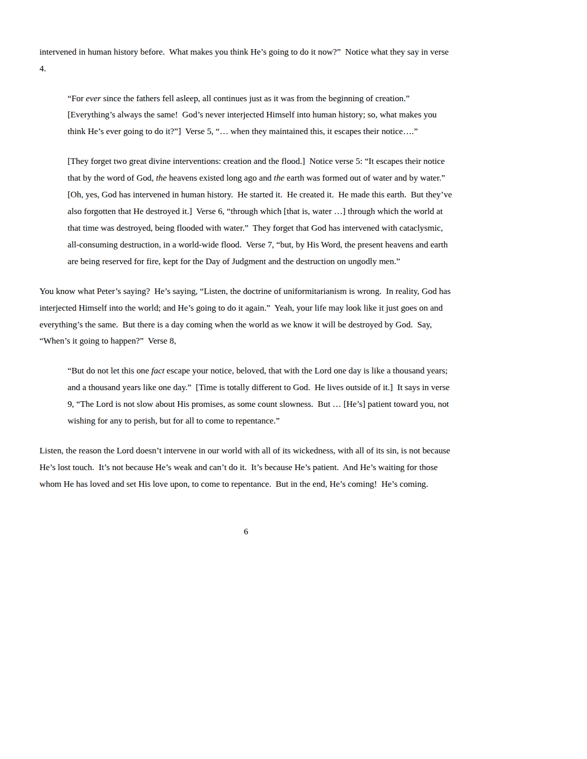intervened in human history before. What makes you think He’s going to do it now?” Notice what they say in verse 4.
“For ever since the fathers fell asleep, all continues just as it was from the beginning of creation.” [Everything’s always the same! God’s never interjected Himself into human history; so, what makes you think He’s ever going to do it?”] Verse 5, “… when they maintained this, it escapes their notice….”
[They forget two great divine interventions: creation and the flood.] Notice verse 5: “It escapes their notice that by the word of God, the heavens existed long ago and the earth was formed out of water and by water.” [Oh, yes, God has intervened in human history. He started it. He created it. He made this earth. But they’ve also forgotten that He destroyed it.] Verse 6, “through which [that is, water …] through which the world at that time was destroyed, being flooded with water.” They forget that God has intervened with cataclysmic, all-consuming destruction, in a world-wide flood. Verse 7, “but, by His Word, the present heavens and earth are being reserved for fire, kept for the Day of Judgment and the destruction on ungodly men.”
You know what Peter’s saying? He’s saying, “Listen, the doctrine of uniformitarianism is wrong. In reality, God has interjected Himself into the world; and He’s going to do it again.” Yeah, your life may look like it just goes on and everything’s the same. But there is a day coming when the world as we know it will be destroyed by God. Say, “When’s it going to happen?” Verse 8,
“But do not let this one fact escape your notice, beloved, that with the Lord one day is like a thousand years; and a thousand years like one day.” [Time is totally different to God. He lives outside of it.] It says in verse 9, “The Lord is not slow about His promises, as some count slowness. But … [He’s] patient toward you, not wishing for any to perish, but for all to come to repentance.”
Listen, the reason the Lord doesn’t intervene in our world with all of its wickedness, with all of its sin, is not because He’s lost touch. It’s not because He’s weak and can’t do it. It’s because He’s patient. And He’s waiting for those whom He has loved and set His love upon, to come to repentance. But in the end, He’s coming! He’s coming.
6